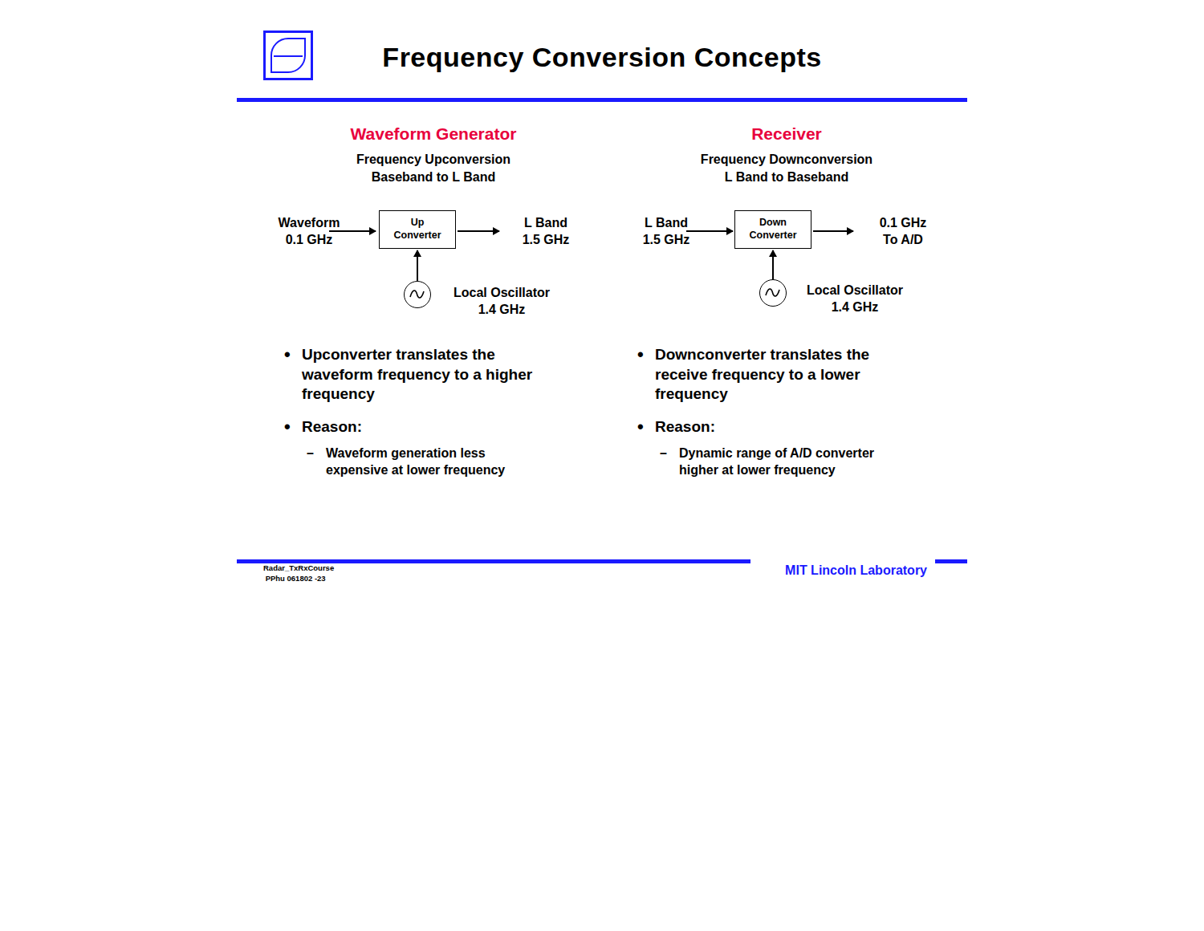Frequency Conversion Concepts
Waveform Generator
Frequency Upconversion
Baseband to L Band
Receiver
Frequency Downconversion
L Band to Baseband
Waveform
0.1 GHz
Up
Converter
L Band
1.5 GHz
Local Oscillator
1.4 GHz
L Band
1.5 GHz
Down
Converter
0.1 GHz
To A/D
Local Oscillator
1.4 GHz
Upconverter translates the waveform frequency to a higher frequency
Reason:
Waveform generation less expensive at lower frequency
Downconverter translates the receive frequency to a lower frequency
Reason:
Dynamic range of A/D converter higher at lower frequency
Radar_TxRxCourse
PPhu 061802 -23
MIT Lincoln Laboratory